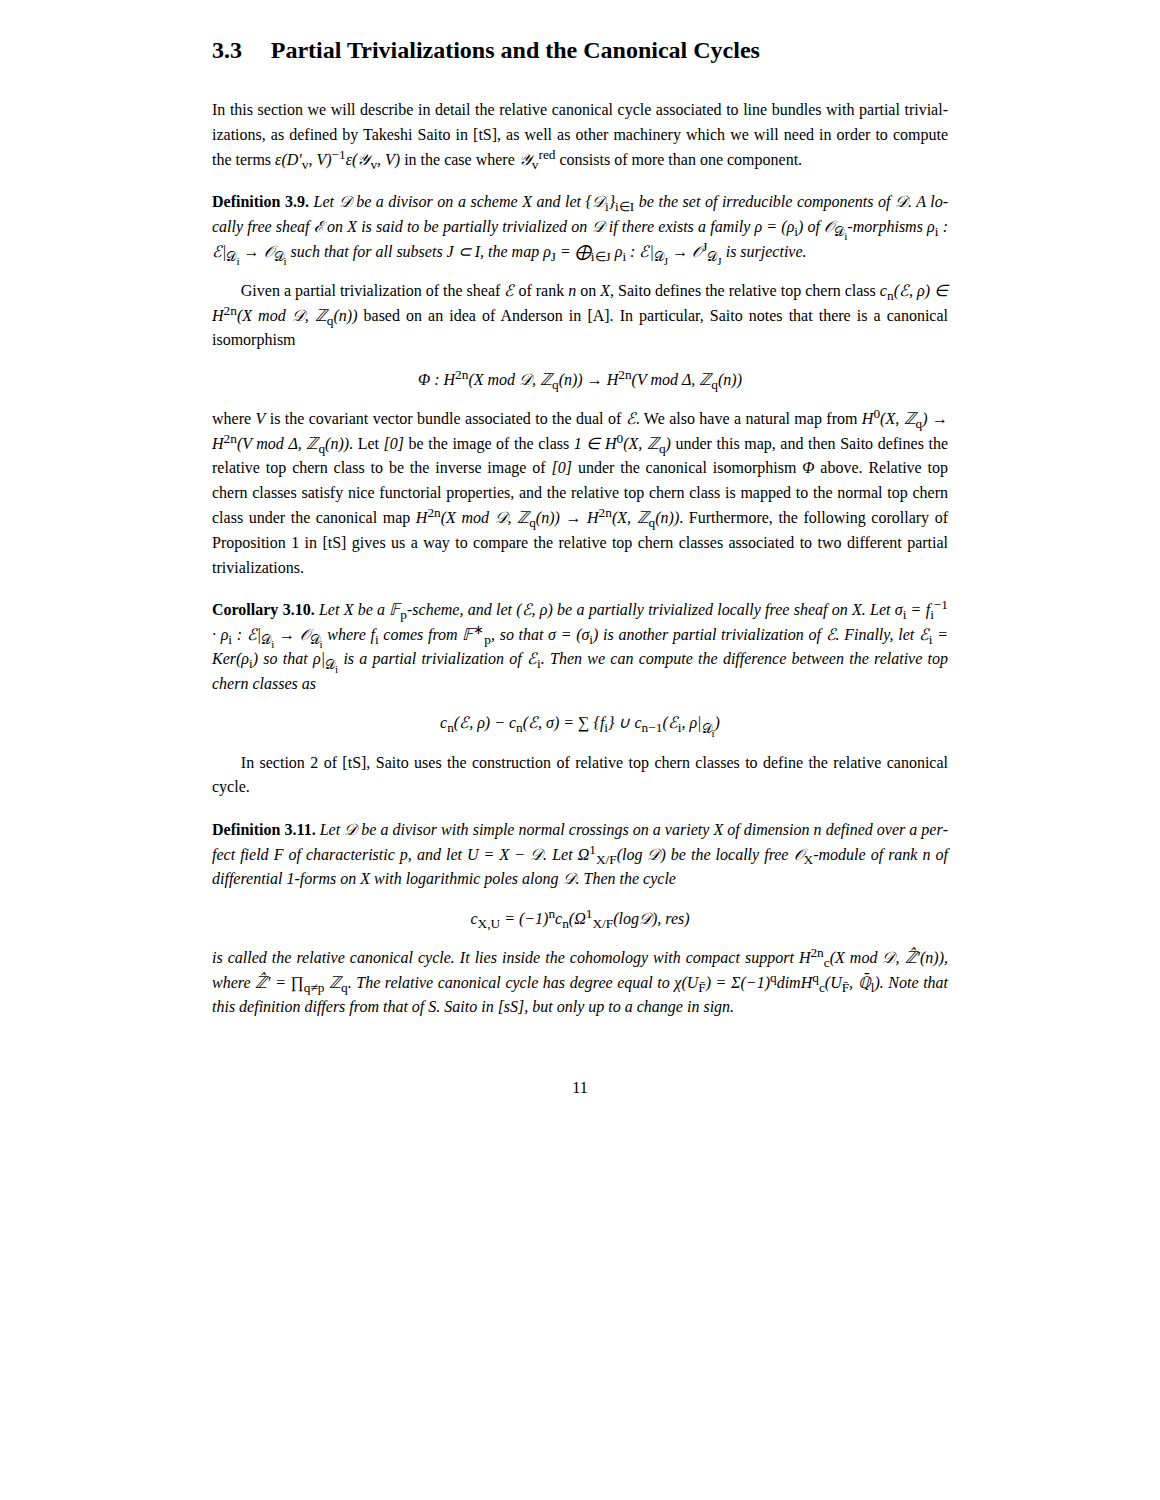3.3 Partial Trivializations and the Canonical Cycles
In this section we will describe in detail the relative canonical cycle associated to line bundles with partial trivializations, as defined by Takeshi Saito in [tS], as well as other machinery which we will need in order to compute the terms ε(D′v, V)−1ε(𝒴v, V) in the case where 𝒴vred consists of more than one component.
Definition 3.9. Let 𝒟 be a divisor on a scheme X and let {𝒟i}i∈I be the set of irreducible components of 𝒟. A locally free sheaf ℰ on X is said to be partially trivialized on 𝒟 if there exists a family ρ = (ρi) of 𝒪𝒟i-morphisms ρi : ℰ|𝒟i → 𝒪𝒟i such that for all subsets J ⊂ I, the map ρJ = ⨁i∈J ρi : ℰ|𝒟J → 𝒪J𝒟J is surjective.
Given a partial trivialization of the sheaf ℰ of rank n on X, Saito defines the relative top chern class cn(ℰ, ρ) ∈ H2n(X mod 𝒟, ℤq(n)) based on an idea of Anderson in [A]. In particular, Saito notes that there is a canonical isomorphism
Φ : H2n(X mod 𝒟, ℤq(n)) → H2n(V mod Δ, ℤq(n))
where V is the covariant vector bundle associated to the dual of ℰ. We also have a natural map from H0(X, ℤq) → H2n(V mod Δ, ℤq(n)). Let [0] be the image of the class 1 ∈ H0(X, ℤq) under this map, and then Saito defines the relative top chern class to be the inverse image of [0] under the canonical isomorphism Φ above. Relative top chern classes satisfy nice functorial properties, and the relative top chern class is mapped to the normal top chern class under the canonical map H2n(X mod 𝒟, ℤq(n)) → H2n(X, ℤq(n)). Furthermore, the following corollary of Proposition 1 in [tS] gives us a way to compare the relative top chern classes associated to two different partial trivializations.
Corollary 3.10. Let X be a 𝔽p-scheme, and let (ℰ, ρ) be a partially trivialized locally free sheaf on X. Let σi = fi−1 · ρi : ℰ|𝒟i → 𝒪𝒟i where fi comes from 𝔽∗p, so that σ = (σi) is another partial trivialization of ℰ. Finally, let ℰi = Ker(ρi) so that ρ|𝒟i is a partial trivialization of ℰi. Then we can compute the difference between the relative top chern classes as
cn(ℰ, ρ) − cn(ℰ, σ) = ∑ {fi} ∪ cn−1(ℰi, ρ|𝒟i)
In section 2 of [tS], Saito uses the construction of relative top chern classes to define the relative canonical cycle.
Definition 3.11. Let 𝒟 be a divisor with simple normal crossings on a variety X of dimension n defined over a perfect field F of characteristic p, and let U = X − 𝒟. Let Ω1X/F(log 𝒟) be the locally free 𝒪X-module of rank n of differential 1-forms on X with logarithmic poles along 𝒟. Then the cycle
cX,U = (−1)ncn(Ω1X/F(log𝒟), res)
is called the relative canonical cycle. It lies inside the cohomology with compact support H2nc(X mod 𝒟, ℤ̂′(n)), where ℤ̂′ = ∏q≠p ℤq. The relative canonical cycle has degree equal to χ(UF̄) = Σ(−1)qdimHqc(UF̄, ℚ̄l). Note that this definition differs from that of S. Saito in [sS], but only up to a change in sign.
11